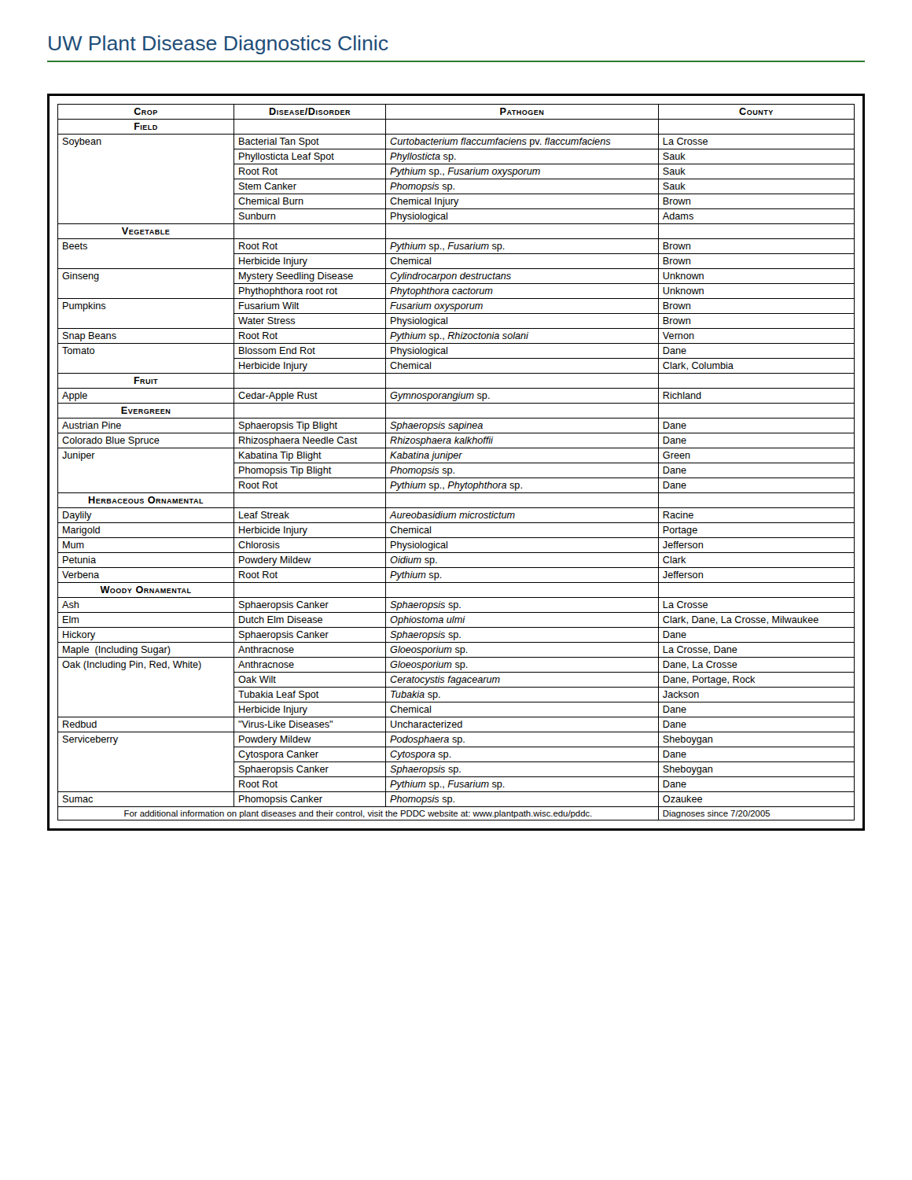UW Plant Disease Diagnostics Clinic
| Crop | Disease/Disorder | Pathogen | County |
| --- | --- | --- | --- |
| Field | | | |
| Soybean | Bacterial Tan Spot | Curtobacterium flaccumfaciens pv. flaccumfaciens | La Crosse |
| Phyllosticta Leaf Spot | Phyllosticta sp. | Sauk |
| Root Rot | Pythium sp., Fusarium oxysporum | Sauk |
| Stem Canker | Phomopsis sp. | Sauk |
| Chemical Burn | Chemical Injury | Brown |
| Sunburn | Physiological | Adams |
| Vegetable | | | |
| Beets | Root Rot | Pythium sp., Fusarium sp. | Brown |
| Herbicide Injury | Chemical | Brown |
| Ginseng | Mystery Seedling Disease | Cylindrocarpon destructans | Unknown |
| Phythophthora root rot | Phytophthora cactorum | Unknown |
| Pumpkins | Fusarium Wilt | Fusarium oxysporum | Brown |
| Water Stress | Physiological | Brown |
| Snap Beans | Root Rot | Pythium sp., Rhizoctonia solani | Vernon |
| Tomato | Blossom End Rot | Physiological | Dane |
| Herbicide Injury | Chemical | Clark, Columbia |
| Fruit | | | |
| Apple | Cedar-Apple Rust | Gymnosporangium sp. | Richland |
| Evergreen | | | |
| Austrian Pine | Sphaeropsis Tip Blight | Sphaeropsis sapinea | Dane |
| Colorado Blue Spruce | Rhizosphaera Needle Cast | Rhizosphaera kalkhoffii | Dane |
| Juniper | Kabatina Tip Blight | Kabatina juniper | Green |
| Phomopsis Tip Blight | Phomopsis sp. | Dane |
| Root Rot | Pythium sp., Phytophthora sp. | Dane |
| Herbaceous Ornamental | | | |
| Daylily | Leaf Streak | Aureobasidium microstictum | Racine |
| Marigold | Herbicide Injury | Chemical | Portage |
| Mum | Chlorosis | Physiological | Jefferson |
| Petunia | Powdery Mildew | Oidium sp. | Clark |
| Verbena | Root Rot | Pythium sp. | Jefferson |
| Woody Ornamental | | | |
| Ash | Sphaeropsis Canker | Sphaeropsis sp. | La Crosse |
| Elm | Dutch Elm Disease | Ophiostoma ulmi | Clark, Dane, La Crosse, Milwaukee |
| Hickory | Sphaeropsis Canker | Sphaeropsis sp. | Dane |
| Maple (Including Sugar) | Anthracnose | Gloeosporium sp. | La Crosse, Dane |
| Oak (Including Pin, Red, White) | Anthracnose | Gloeosporium sp. | Dane, La Crosse |
| Oak Wilt | Ceratocystis fagacearum | Dane, Portage, Rock |
| Tubakia Leaf Spot | Tubakia sp. | Jackson |
| Herbicide Injury | Chemical | Dane |
| Redbud | "Virus-Like Diseases" | Uncharacterized | Dane |
| Serviceberry | Powdery Mildew | Podosphaera sp. | Sheboygan |
| Cytospora Canker | Cytospora sp. | Dane |
| Sphaeropsis Canker | Sphaeropsis sp. | Sheboygan |
| Root Rot | Pythium sp., Fusarium sp. | Dane |
| Sumac | Phomopsis Canker | Phomopsis sp. | Ozaukee |
| For additional information on plant diseases and their control, visit the PDDC website at: www.plantpath.wisc.edu/pddc. | Diagnoses since 7/20/2005 |